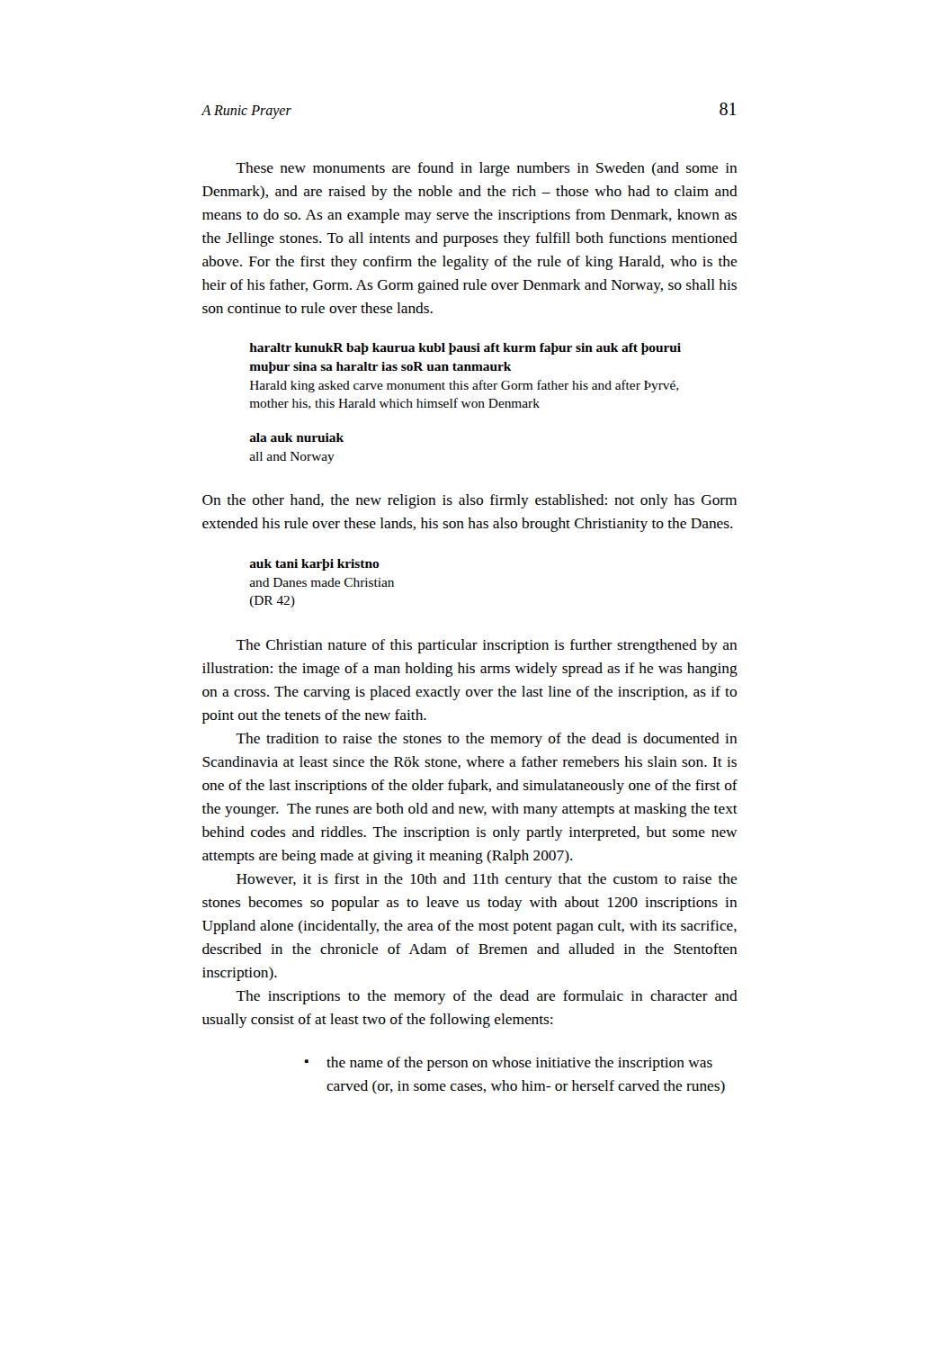A Runic Prayer 81
These new monuments are found in large numbers in Sweden (and some in Denmark), and are raised by the noble and the rich – those who had to claim and means to do so. As an example may serve the inscriptions from Denmark, known as the Jellinge stones. To all intents and purposes they fulfill both functions mentioned above. For the first they confirm the legality of the rule of king Harald, who is the heir of his father, Gorm. As Gorm gained rule over Denmark and Norway, so shall his son continue to rule over these lands.
haraltr kunukR baþ kaurua kubl þausi aft kurm faþur sin auk aft þourui
muþur sina sa haraltr ias soR uan tanmaurk
Harald king asked carve monument this after Gorm father his and after Þyrvé,
mother his, this Harald which himself won Denmark
ala auk nuruiak
all and Norway
On the other hand, the new religion is also firmly established: not only has Gorm extended his rule over these lands, his son has also brought Christianity to the Danes.
auk tani karþi kristno
and Danes made Christian
(DR 42)
The Christian nature of this particular inscription is further strengthened by an illustration: the image of a man holding his arms widely spread as if he was hanging on a cross. The carving is placed exactly over the last line of the inscription, as if to point out the tenets of the new faith.
The tradition to raise the stones to the memory of the dead is documented in Scandinavia at least since the Rök stone, where a father remebers his slain son. It is one of the last inscriptions of the older fuþark, and simulataneously one of the first of the younger. The runes are both old and new, with many attempts at masking the text behind codes and riddles. The inscription is only partly interpreted, but some new attempts are being made at giving it meaning (Ralph 2007).
However, it is first in the 10th and 11th century that the custom to raise the stones becomes so popular as to leave us today with about 1200 inscriptions in Uppland alone (incidentally, the area of the most potent pagan cult, with its sacrifice, described in the chronicle of Adam of Bremen and alluded in the Stentoften inscription).
The inscriptions to the memory of the dead are formulaic in character and usually consist of at least two of the following elements:
the name of the person on whose initiative the inscription was carved (or, in some cases, who him- or herself carved the runes)